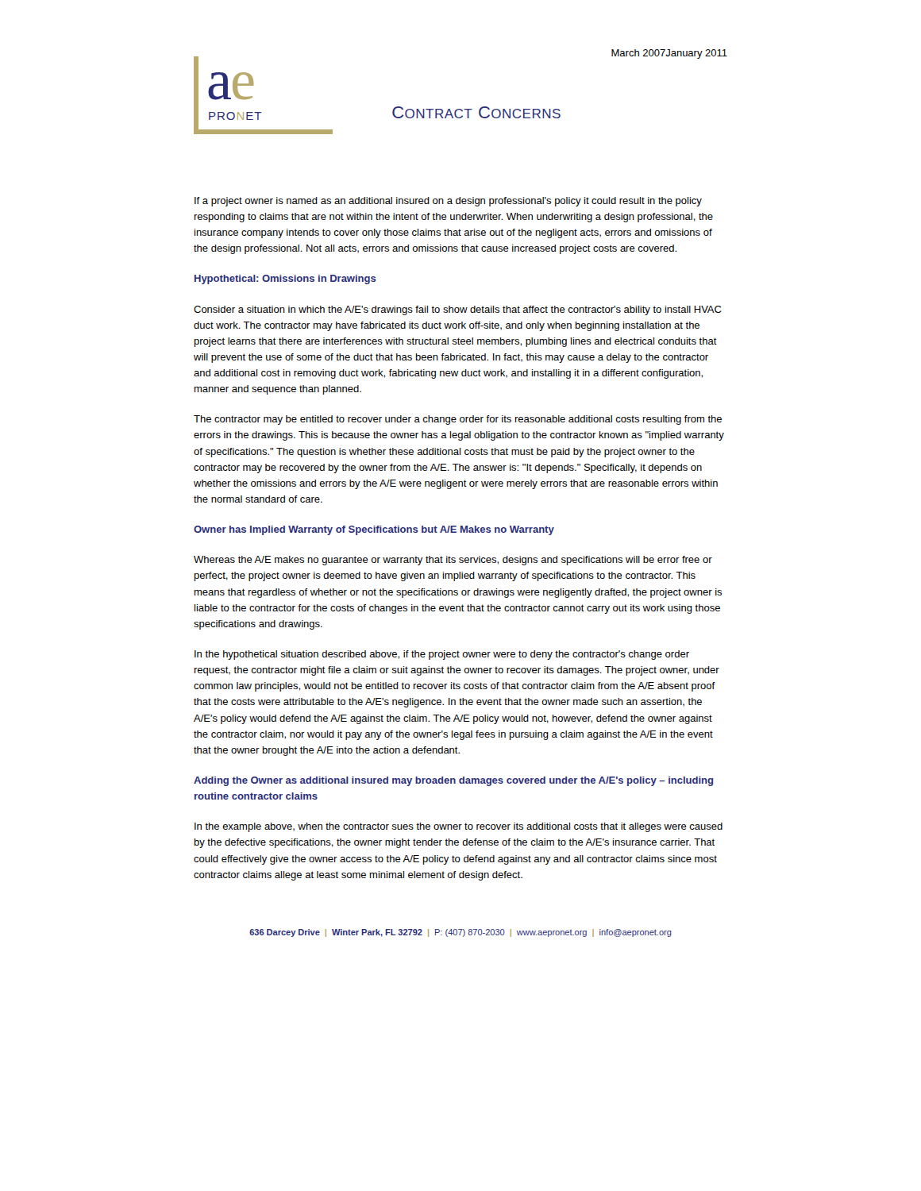March 2007January 2011
ae
PRO NET
CONTRACT CONCERNS
If a project owner is named as an additional insured on a design professional's policy it could result in the policy responding to claims that are not within the intent of the underwriter. When underwriting a design professional, the insurance company intends to cover only those claims that arise out of the negligent acts, errors and omissions of the design professional. Not all acts, errors and omissions that cause increased project costs are covered.
Hypothetical: Omissions in Drawings
Consider a situation in which the A/E's drawings fail to show details that affect the contractor's ability to install HVAC duct work. The contractor may have fabricated its duct work off-site, and only when beginning installation at the project learns that there are interferences with structural steel members, plumbing lines and electrical conduits that will prevent the use of some of the duct that has been fabricated. In fact, this may cause a delay to the contractor and additional cost in removing duct work, fabricating new duct work, and installing it in a different configuration, manner and sequence than planned.
The contractor may be entitled to recover under a change order for its reasonable additional costs resulting from the errors in the drawings. This is because the owner has a legal obligation to the contractor known as "implied warranty of specifications." The question is whether these additional costs that must be paid by the project owner to the contractor may be recovered by the owner from the A/E. The answer is: "It depends." Specifically, it depends on whether the omissions and errors by the A/E were negligent or were merely errors that are reasonable errors within the normal standard of care.
Owner has Implied Warranty of Specifications but A/E Makes no Warranty
Whereas the A/E makes no guarantee or warranty that its services, designs and specifications will be error free or perfect, the project owner is deemed to have given an implied warranty of specifications to the contractor. This means that regardless of whether or not the specifications or drawings were negligently drafted, the project owner is liable to the contractor for the costs of changes in the event that the contractor cannot carry out its work using those specifications and drawings.
In the hypothetical situation described above, if the project owner were to deny the contractor's change order request, the contractor might file a claim or suit against the owner to recover its damages. The project owner, under common law principles, would not be entitled to recover its costs of that contractor claim from the A/E absent proof that the costs were attributable to the A/E's negligence. In the event that the owner made such an assertion, the A/E's policy would defend the A/E against the claim. The A/E policy would not, however, defend the owner against the contractor claim, nor would it pay any of the owner's legal fees in pursuing a claim against the A/E in the event that the owner brought the A/E into the action a defendant.
Adding the Owner as additional insured may broaden damages covered under the A/E's policy – including routine contractor claims
In the example above, when the contractor sues the owner to recover its additional costs that it alleges were caused by the defective specifications, the owner might tender the defense of the claim to the A/E's insurance carrier. That could effectively give the owner access to the A/E policy to defend against any and all contractor claims since most contractor claims allege at least some minimal element of design defect.
636 Darcey Drive|Winter Park, FL 32792|P: (407) 870-2030|www.aepronet.org|info@aepronet.org